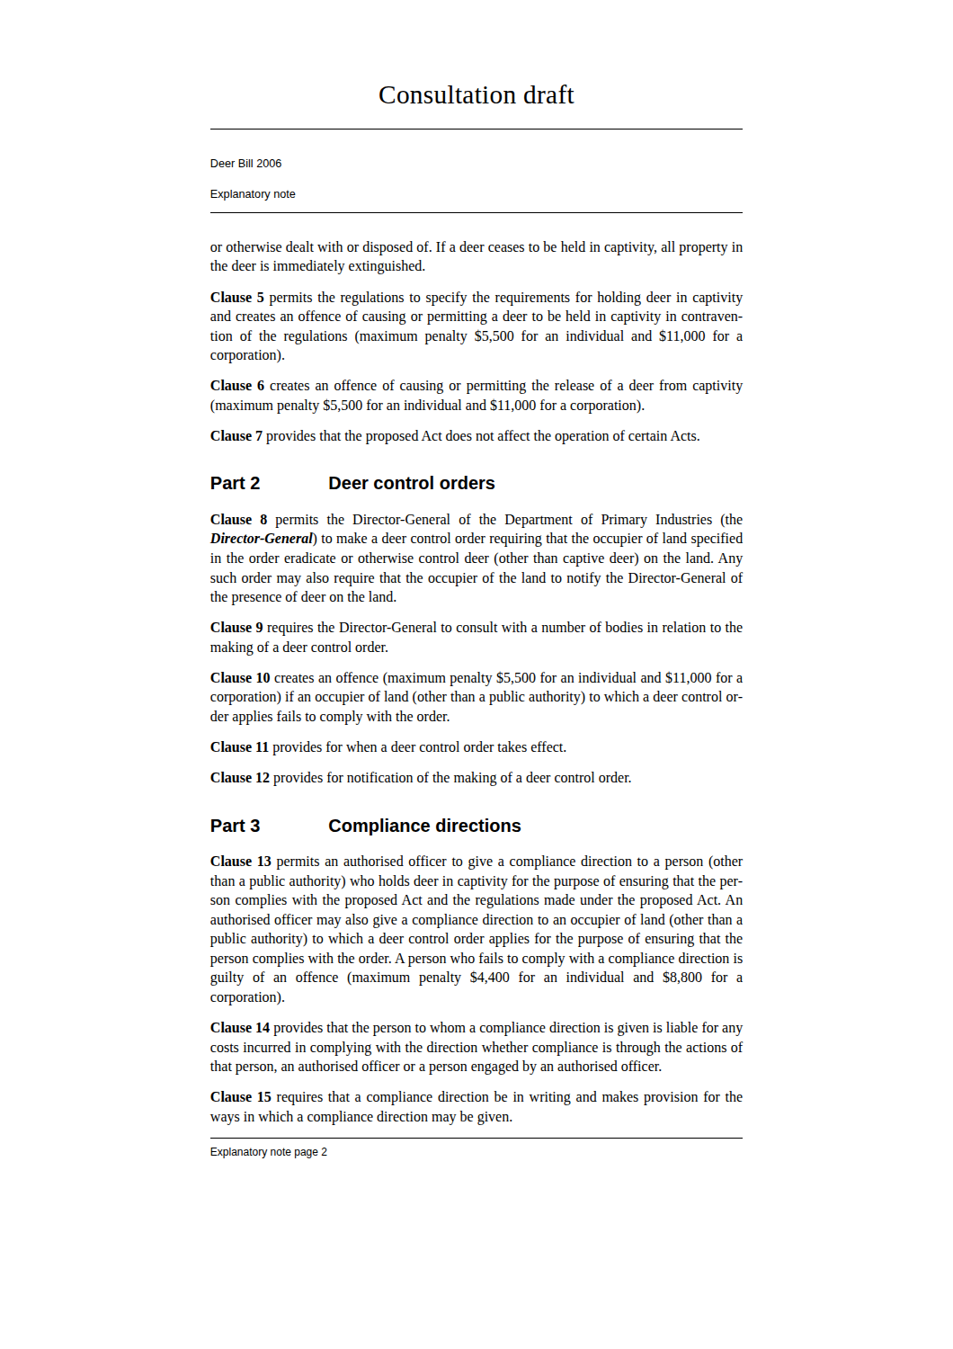Consultation draft
Deer Bill 2006
Explanatory note
or otherwise dealt with or disposed of. If a deer ceases to be held in captivity, all property in the deer is immediately extinguished.
Clause 5 permits the regulations to specify the requirements for holding deer in captivity and creates an offence of causing or permitting a deer to be held in captivity in contravention of the regulations (maximum penalty $5,500 for an individual and $11,000 for a corporation).
Clause 6 creates an offence of causing or permitting the release of a deer from captivity (maximum penalty $5,500 for an individual and $11,000 for a corporation).
Clause 7 provides that the proposed Act does not affect the operation of certain Acts.
Part 2 Deer control orders
Clause 8 permits the Director-General of the Department of Primary Industries (the Director-General) to make a deer control order requiring that the occupier of land specified in the order eradicate or otherwise control deer (other than captive deer) on the land. Any such order may also require that the occupier of the land to notify the Director-General of the presence of deer on the land.
Clause 9 requires the Director-General to consult with a number of bodies in relation to the making of a deer control order.
Clause 10 creates an offence (maximum penalty $5,500 for an individual and $11,000 for a corporation) if an occupier of land (other than a public authority) to which a deer control order applies fails to comply with the order.
Clause 11 provides for when a deer control order takes effect.
Clause 12 provides for notification of the making of a deer control order.
Part 3 Compliance directions
Clause 13 permits an authorised officer to give a compliance direction to a person (other than a public authority) who holds deer in captivity for the purpose of ensuring that the person complies with the proposed Act and the regulations made under the proposed Act. An authorised officer may also give a compliance direction to an occupier of land (other than a public authority) to which a deer control order applies for the purpose of ensuring that the person complies with the order. A person who fails to comply with a compliance direction is guilty of an offence (maximum penalty $4,400 for an individual and $8,800 for a corporation).
Clause 14 provides that the person to whom a compliance direction is given is liable for any costs incurred in complying with the direction whether compliance is through the actions of that person, an authorised officer or a person engaged by an authorised officer.
Clause 15 requires that a compliance direction be in writing and makes provision for the ways in which a compliance direction may be given.
Explanatory note page 2